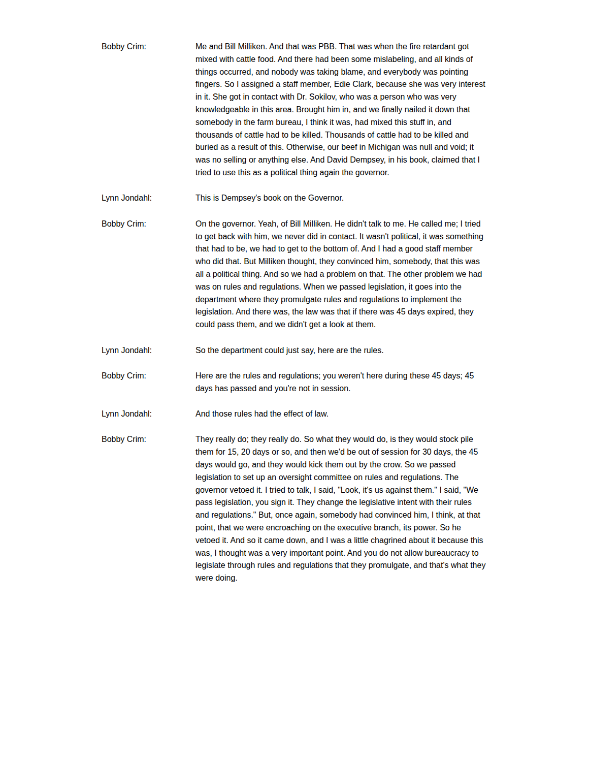Bobby Crim:
Me and Bill Milliken. And that was PBB. That was when the fire retardant got mixed with cattle food. And there had been some mislabeling, and all kinds of things occurred, and nobody was taking blame, and everybody was pointing fingers. So I assigned a staff member, Edie Clark, because she was very interest in it. She got in contact with Dr. Sokilov, who was a person who was very knowledgeable in this area. Brought him in, and we finally nailed it down that somebody in the farm bureau, I think it was, had mixed this stuff in, and thousands of cattle had to be killed. Thousands of cattle had to be killed and buried as a result of this. Otherwise, our beef in Michigan was null and void; it was no selling or anything else. And David Dempsey, in his book, claimed that I tried to use this as a political thing again the governor.
Lynn Jondahl:
This is Dempsey's book on the Governor.
Bobby Crim:
On the governor. Yeah, of Bill Milliken. He didn't talk to me. He called me; I tried to get back with him, we never did in contact. It wasn't political, it was something that had to be, we had to get to the bottom of. And I had a good staff member who did that. But Milliken thought, they convinced him, somebody, that this was all a political thing. And so we had a problem on that. The other problem we had was on rules and regulations. When we passed legislation, it goes into the department where they promulgate rules and regulations to implement the legislation. And there was, the law was that if there was 45 days expired, they could pass them, and we didn't get a look at them.
Lynn Jondahl:
So the department could just say, here are the rules.
Bobby Crim:
Here are the rules and regulations; you weren't here during these 45 days; 45 days has passed and you're not in session.
Lynn Jondahl:
And those rules had the effect of law.
Bobby Crim:
They really do; they really do. So what they would do, is they would stock pile them for 15, 20 days or so, and then we'd be out of session for 30 days, the 45 days would go, and they would kick them out by the crow. So we passed legislation to set up an oversight committee on rules and regulations. The governor vetoed it. I tried to talk, I said, "Look, it's us against them." I said, "We pass legislation, you sign it. They change the legislative intent with their rules and regulations." But, once again, somebody had convinced him, I think, at that point, that we were encroaching on the executive branch, its power. So he vetoed it. And so it came down, and I was a little chagrined about it because this was, I thought was a very important point. And you do not allow bureaucracy to legislate through rules and regulations that they promulgate, and that's what they were doing.